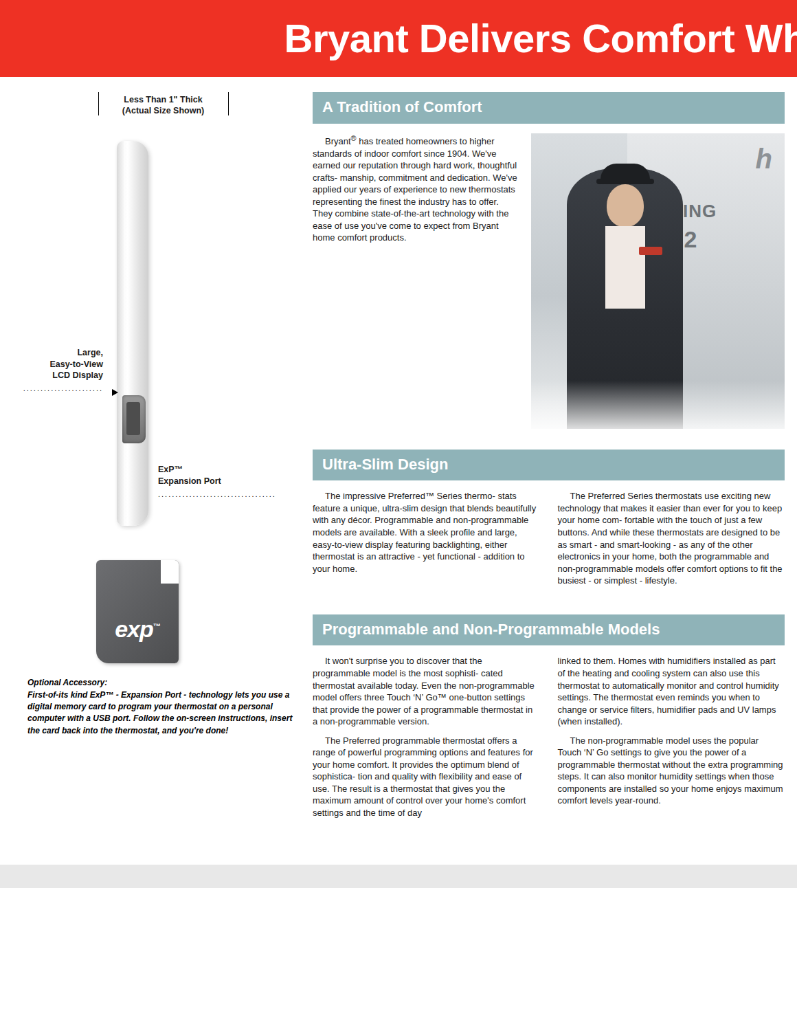Bryant Delivers Comfort Wh
Less Than 1" Thick
(Actual Size Shown)
Large,
Easy-to-View
LCD Display .......................
ExP™
Expansion Port ..................................
exp™
Optional Accessory:
First-of-its kind ExP™ - Expansion Port - technology lets you use a digital memory card to program your thermostat on a personal computer with a USB port. Follow the on-screen instructions, insert the card back into the thermostat, and you're done!
A Tradition of Comfort
Bryant® has treated homeowners to higher standards of indoor comfort since 1904. We've earned our reputation through hard work, thoughtful crafts- manship, commitment and dedication. We've applied our years of experience to new thermostats representing the finest the industry has to offer. They combine state-of-the-art technology with the ease of use you've come to expect from Bryant home comfort products.
512 2
h
Ultra-Slim Design
The impressive Preferred™ Series thermo- stats feature a unique, ultra-slim design that blends beautifully with any décor. Programmable and non-programmable models are available. With a sleek profile and large, easy-to-view display featuring backlighting, either thermostat is an attractive - yet functional - addition to your home.
The Preferred Series thermostats use exciting new technology that makes it easier than ever for you to keep your home com- fortable with the touch of just a few buttons. And while these thermostats are designed to be as smart - and smart-looking - as any of the other electronics in your home, both the programmable and non-programmable models offer comfort options to fit the busiest - or simplest - lifestyle.
Programmable and Non-Programmable Models
It won't surprise you to discover that the programmable model is the most sophisti- cated thermostat available today. Even the non-programmable model offers three Touch ‘N’ Go™ one-button settings that provide the power of a programmable thermostat in a non-programmable version.
The Preferred programmable thermostat offers a range of powerful programming options and features for your home comfort. It provides the optimum blend of sophistica- tion and quality with flexibility and ease of use. The result is a thermostat that gives you the maximum amount of control over your home's comfort settings and the time of day
linked to them. Homes with humidifiers installed as part of the heating and cooling system can also use this thermostat to automatically monitor and control humidity settings. The thermostat even reminds you when to change or service filters, humidifier pads and UV lamps (when installed).
The non-programmable model uses the popular Touch ‘N’ Go settings to give you the power of a programmable thermostat without the extra programming steps. It can also monitor humidity settings when those components are installed so your home enjoys maximum comfort levels year-round.